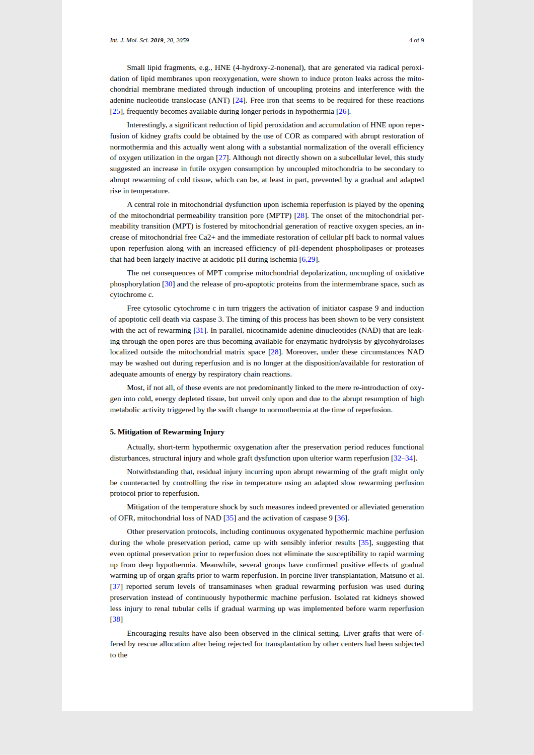Int. J. Mol. Sci. 2019, 20, 2059 4 of 9
Small lipid fragments, e.g., HNE (4-hydroxy-2-nonenal), that are generated via radical peroxidation of lipid membranes upon reoxygenation, were shown to induce proton leaks across the mitochondrial membrane mediated through induction of uncoupling proteins and interference with the adenine nucleotide translocase (ANT) [24]. Free iron that seems to be required for these reactions [25], frequently becomes available during longer periods in hypothermia [26].
Interestingly, a significant reduction of lipid peroxidation and accumulation of HNE upon reperfusion of kidney grafts could be obtained by the use of COR as compared with abrupt restoration of normothermia and this actually went along with a substantial normalization of the overall efficiency of oxygen utilization in the organ [27]. Although not directly shown on a subcellular level, this study suggested an increase in futile oxygen consumption by uncoupled mitochondria to be secondary to abrupt rewarming of cold tissue, which can be, at least in part, prevented by a gradual and adapted rise in temperature.
A central role in mitochondrial dysfunction upon ischemia reperfusion is played by the opening of the mitochondrial permeability transition pore (MPTP) [28]. The onset of the mitochondrial permeability transition (MPT) is fostered by mitochondrial generation of reactive oxygen species, an increase of mitochondrial free Ca2+ and the immediate restoration of cellular pH back to normal values upon reperfusion along with an increased efficiency of pH-dependent phospholipases or proteases that had been largely inactive at acidotic pH during ischemia [6,29].
The net consequences of MPT comprise mitochondrial depolarization, uncoupling of oxidative phosphorylation [30] and the release of pro-apoptotic proteins from the intermembrane space, such as cytochrome c.
Free cytosolic cytochrome c in turn triggers the activation of initiator caspase 9 and induction of apoptotic cell death via caspase 3. The timing of this process has been shown to be very consistent with the act of rewarming [31]. In parallel, nicotinamide adenine dinucleotides (NAD) that are leaking through the open pores are thus becoming available for enzymatic hydrolysis by glycohydrolases localized outside the mitochondrial matrix space [28]. Moreover, under these circumstances NAD may be washed out during reperfusion and is no longer at the disposition/available for restoration of adequate amounts of energy by respiratory chain reactions.
Most, if not all, of these events are not predominantly linked to the mere re-introduction of oxygen into cold, energy depleted tissue, but unveil only upon and due to the abrupt resumption of high metabolic activity triggered by the swift change to normothermia at the time of reperfusion.
5. Mitigation of Rewarming Injury
Actually, short-term hypothermic oxygenation after the preservation period reduces functional disturbances, structural injury and whole graft dysfunction upon ulterior warm reperfusion [32–34].
Notwithstanding that, residual injury incurring upon abrupt rewarming of the graft might only be counteracted by controlling the rise in temperature using an adapted slow rewarming perfusion protocol prior to reperfusion.
Mitigation of the temperature shock by such measures indeed prevented or alleviated generation of OFR, mitochondrial loss of NAD [35] and the activation of caspase 9 [36].
Other preservation protocols, including continuous oxygenated hypothermic machine perfusion during the whole preservation period, came up with sensibly inferior results [35], suggesting that even optimal preservation prior to reperfusion does not eliminate the susceptibility to rapid warming up from deep hypothermia. Meanwhile, several groups have confirmed positive effects of gradual warming up of organ grafts prior to warm reperfusion. In porcine liver transplantation, Matsuno et al. [37] reported serum levels of transaminases when gradual rewarming perfusion was used during preservation instead of continuously hypothermic machine perfusion. Isolated rat kidneys showed less injury to renal tubular cells if gradual warming up was implemented before warm reperfusion [38]
Encouraging results have also been observed in the clinical setting. Liver grafts that were offered by rescue allocation after being rejected for transplantation by other centers had been subjected to the